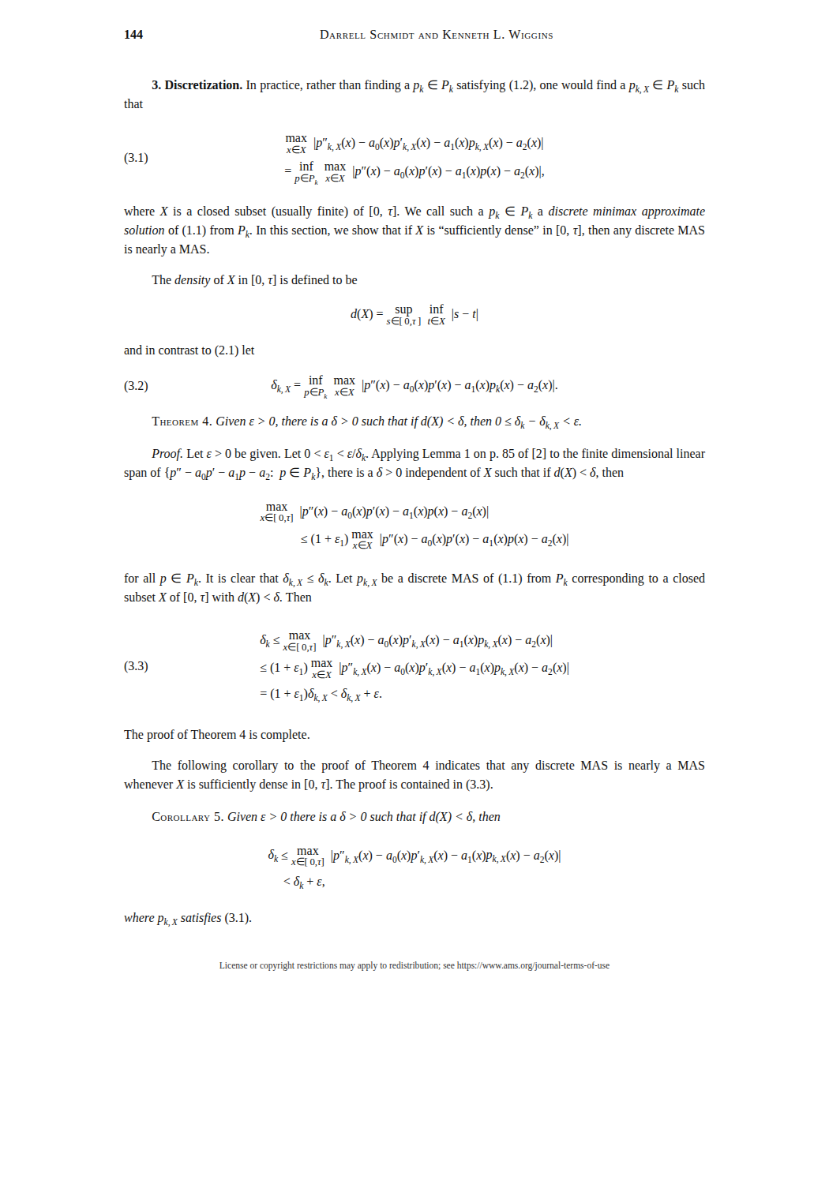144 Darrell Schmidt and Kenneth L. Wiggins
3. Discretization. In practice, rather than finding a pk ∈ Pk satisfying (1.2), one would find a pk, X ∈ Pk such that
(3.1)
max x∈X |p″k, X(x) − a0(x)p′k, X(x) − a1(x)pk, X(x) − a2(x)|
= inf p∈Pk max x∈X |p″(x) − a0(x)p′(x) − a1(x)p(x) − a2(x)|,
where X is a closed subset (usually finite) of [0, τ]. We call such a pk ∈ Pk a discrete minimax approximate solution of (1.1) from Pk. In this section, we show that if X is “sufficiently dense” in [0, τ], then any discrete MAS is nearly a MAS.
The density of X in [0, τ] is defined to be
d(X) = sup s∈[ 0,τ ] inf t∈X |s − t|
and in contrast to (2.1) let
(3.2)
δk, X = inf p∈Pk max x∈X |p″(x) − a0(x)p′(x) − a1(x)pk(x) − a2(x)|.
Theorem 4. Given ε > 0, there is a δ > 0 such that if d(X) < δ, then 0 ≤ δk − δk, X < ε.
Proof. Let ε > 0 be given. Let 0 < ε1 < ε/δk. Applying Lemma 1 on p. 85 of [2] to the finite dimensional linear span of {p″ − a0p′ − a1p − a2: p ∈ Pk}, there is a δ > 0 independent of X such that if d(X) < δ, then
max x∈[ 0,τ] |p″(x) − a0(x)p′(x) − a1(x)p(x) − a2(x)|
≤ (1 + ε1) max x∈X |p″(x) − a0(x)p′(x) − a1(x)p(x) − a2(x)|
for all p ∈ Pk. It is clear that δk, X ≤ δk. Let pk, X be a discrete MAS of (1.1) from Pk corresponding to a closed subset X of [0, τ] with d(X) < δ. Then
(3.3)
δk ≤ max x∈[ 0,τ] |p″k, X(x) − a0(x)p′k, X(x) − a1(x)pk, X(x) − a2(x)|
≤ (1 + ε1) max x∈X |p″k, X(x) − a0(x)p′k, X(x) − a1(x)pk, X(x) − a2(x)|
= (1 + ε1)δk, X < δk, X + ε.
The proof of Theorem 4 is complete.
The following corollary to the proof of Theorem 4 indicates that any discrete MAS is nearly a MAS whenever X is sufficiently dense in [0, τ]. The proof is contained in (3.3).
Corollary 5. Given ε > 0 there is a δ > 0 such that if d(X) < δ, then
δk ≤ max x∈[ 0,τ] |p″k, X(x) − a0(x)p′k, X(x) − a1(x)pk, X(x) − a2(x)|
< δk + ε,
where pk, X satisfies (3.1).
License or copyright restrictions may apply to redistribution; see https://www.ams.org/journal-terms-of-use